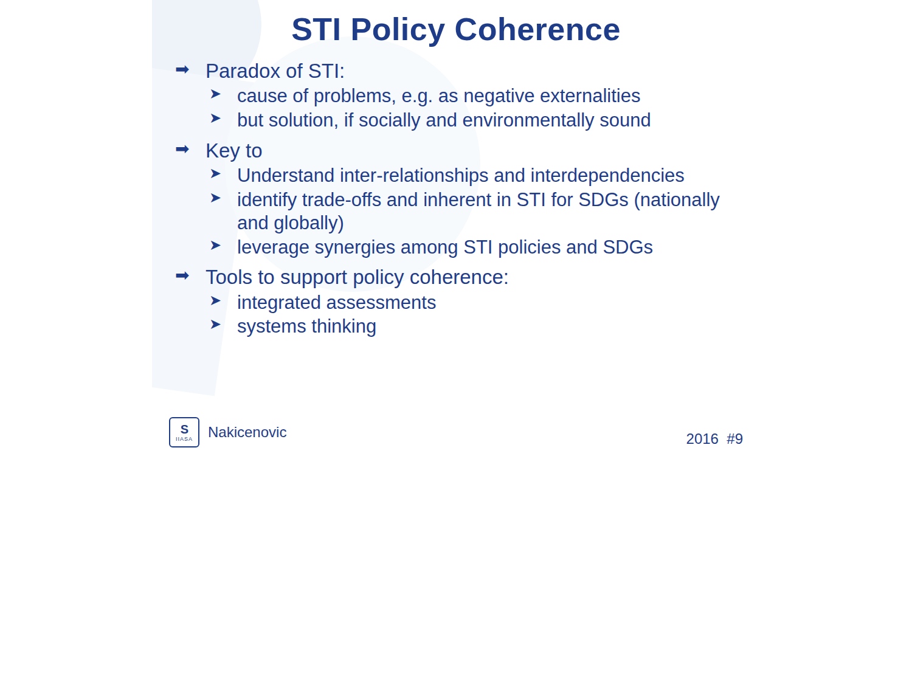STI Policy Coherence
Paradox of STI:
cause of problems, e.g. as negative externalities
but solution, if socially and environmentally sound
Key to
Understand inter-relationships and interdependencies
identify trade-offs and inherent in STI for SDGs (nationally and globally)
leverage synergies among STI policies and SDGs
Tools to support policy coherence:
integrated assessments
systems thinking
S IIASA
Nakicenovic
2016 #9